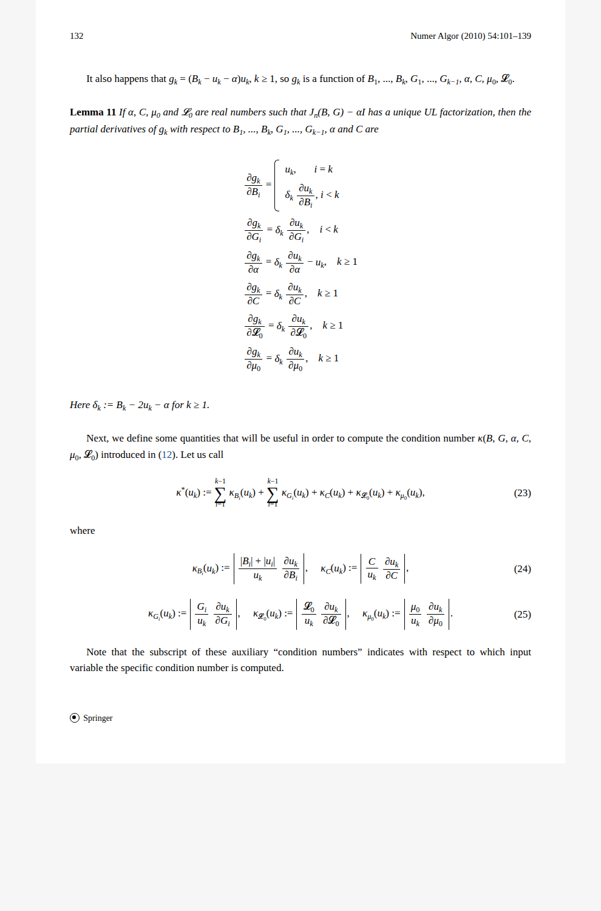132 Numer Algor (2010) 54:101–139
It also happens that gk = (Bk − uk − α)uk, k ≥ 1, so gk is a function of B 1, ..., Bk, G 1, ..., Gk−1, α, C, μ 0, 𝓛0.
Lemma 11 If α, C, μ0 and 𝓛0 are real numbers such that Jn(B, G) − αI has a unique UL factorization, then the partial derivatives of gk with respect to B1, ..., Bk, G1, ..., Gk−1, α and C are
∂gk∂Bi = uk, i = k δk ∂uk∂Bi, i < k ∂gk∂Gi = δk ∂uk∂Gi, i < k ∂gk∂α = δk ∂uk∂α − uk, k ≥ 1 ∂gk∂C = δk ∂uk∂C, k ≥ 1 ∂gk∂𝓛0 = δk ∂uk∂𝓛0, k ≥ 1 ∂gk∂μ 0 = δk ∂uk∂μ 0, k ≥ 1
Here δk := Bk − 2uk − α for k ≥ 1.
Next, we define some quantities that will be useful in order to compute the condition number κ(B, G, α, C, μ 0, 𝓛0) introduced in (12). Let us call
κ*(uk) := k−1 ∑ i=1 κBi(uk) + k−1 ∑ i=1 κGi(uk) + κC(uk) + κ𝓛0(uk) + κμ 0(uk),
(23)
where
κBi(uk) := |Bi| + |ui|uk ∂uk∂Bi , κC(uk) := Cuk ∂uk∂C ,
(24)
κGi(uk) := Gi uk ∂uk∂Gi , κ𝓛0(uk) := 𝓛0 uk ∂uk∂𝓛0 , κμ 0(uk) := μ 0 uk ∂uk∂μ 0 .
(25)
Note that the subscript of these auxiliary “condition numbers” indicates with respect to which input variable the specific condition number is computed.
Springer